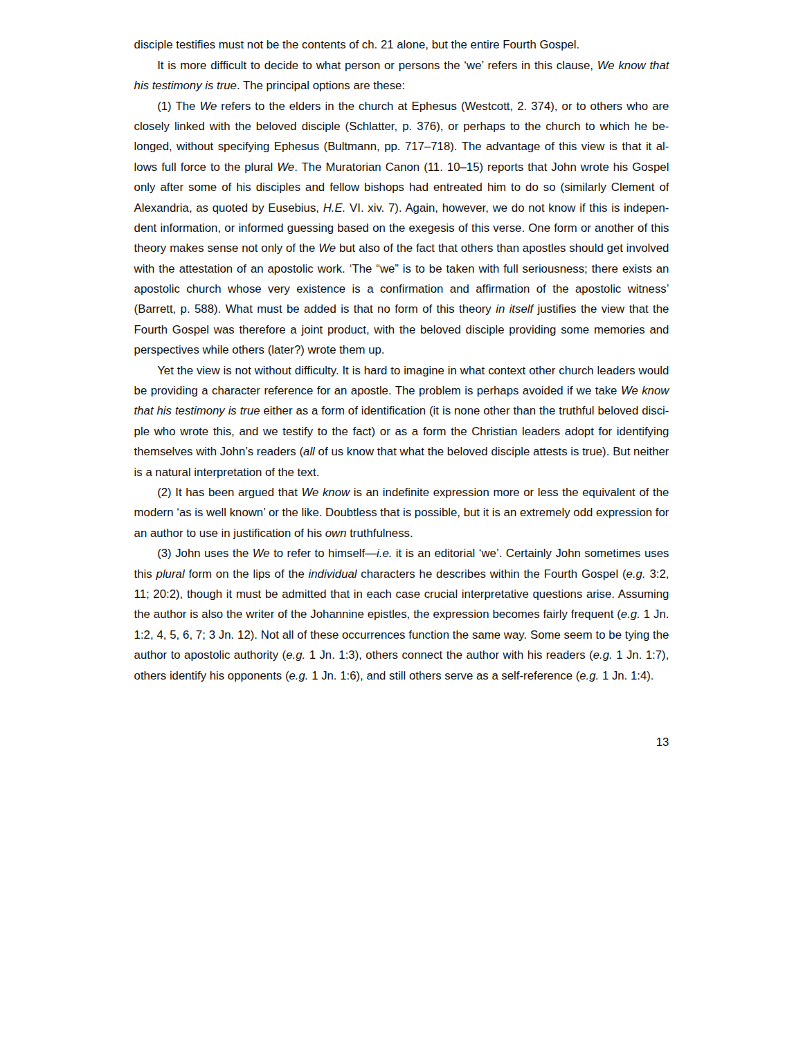disciple testifies must not be the contents of ch. 21 alone, but the entire Fourth Gospel.
It is more difficult to decide to what person or persons the ‘we’ refers in this clause, We know that his testimony is true. The principal options are these:
(1) The We refers to the elders in the church at Ephesus (Westcott, 2. 374), or to others who are closely linked with the beloved disciple (Schlatter, p. 376), or perhaps to the church to which he belonged, without specifying Ephesus (Bultmann, pp. 717–718). The advantage of this view is that it allows full force to the plural We. The Muratorian Canon (11. 10–15) reports that John wrote his Gospel only after some of his disciples and fellow bishops had entreated him to do so (similarly Clement of Alexandria, as quoted by Eusebius, H.E. VI. xiv. 7). Again, however, we do not know if this is independent information, or informed guessing based on the exegesis of this verse. One form or another of this theory makes sense not only of the We but also of the fact that others than apostles should get involved with the attestation of an apostolic work. ‘The “we” is to be taken with full seriousness; there exists an apostolic church whose very existence is a confirmation and affirmation of the apostolic witness’ (Barrett, p. 588). What must be added is that no form of this theory in itself justifies the view that the Fourth Gospel was therefore a joint product, with the beloved disciple providing some memories and perspectives while others (later?) wrote them up.
Yet the view is not without difficulty. It is hard to imagine in what context other church leaders would be providing a character reference for an apostle. The problem is perhaps avoided if we take We know that his testimony is true either as a form of identification (it is none other than the truthful beloved disciple who wrote this, and we testify to the fact) or as a form the Christian leaders adopt for identifying themselves with John’s readers (all of us know that what the beloved disciple attests is true). But neither is a natural interpretation of the text.
(2) It has been argued that We know is an indefinite expression more or less the equivalent of the modern ‘as is well known’ or the like. Doubtless that is possible, but it is an extremely odd expression for an author to use in justification of his own truthfulness.
(3) John uses the We to refer to himself—i.e. it is an editorial ‘we’. Certainly John sometimes uses this plural form on the lips of the individual characters he describes within the Fourth Gospel (e.g. 3:2, 11; 20:2), though it must be admitted that in each case crucial interpretative questions arise. Assuming the author is also the writer of the Johannine epistles, the expression becomes fairly frequent (e.g. 1 Jn. 1:2, 4, 5, 6, 7; 3 Jn. 12). Not all of these occurrences function the same way. Some seem to be tying the author to apostolic authority (e.g. 1 Jn. 1:3), others connect the author with his readers (e.g. 1 Jn. 1:7), others identify his opponents (e.g. 1 Jn. 1:6), and still others serve as a self-reference (e.g. 1 Jn. 1:4).
13